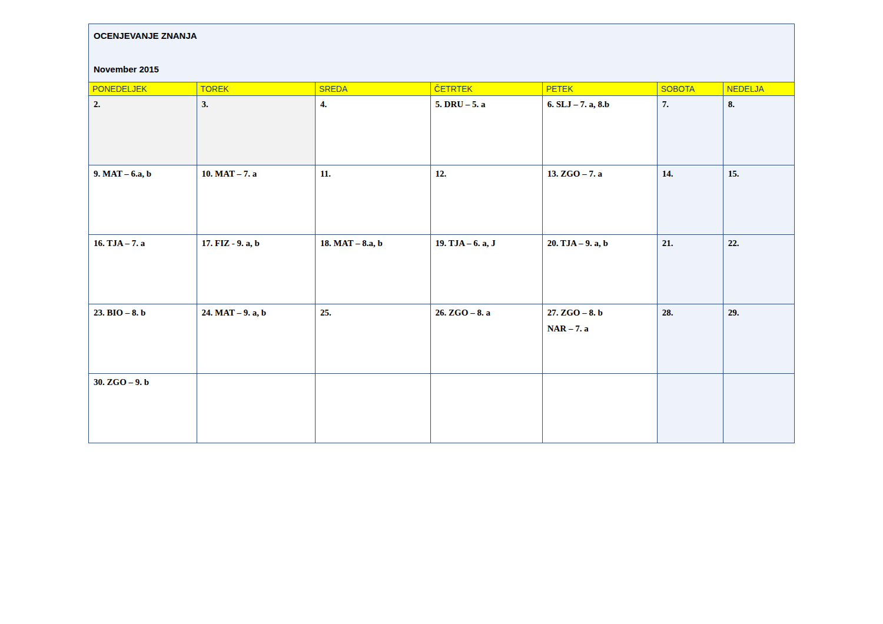| OCENJEVANJE ZNANJA November 2015 |
| PONEDELJEK | TOREK | SREDA | ČETRTEK | PETEK | SOBOTA | NEDELJA |
| 2. | 3. | 4. | 5. DRU – 5. a | 6. SLJ – 7. a, 8.b | 7. | 8. |
| 9. MAT – 6.a, b | 10. MAT – 7. a | 11. | 12. | 13. ZGO – 7. a | 14. | 15. |
| 16. TJA – 7. a | 17. FIZ - 9. a, b | 18. MAT – 8.a, b | 19. TJA – 6. a, J | 20. TJA – 9. a, b | 21. | 22. |
| 23. BIO – 8. b | 24. MAT – 9. a, b | 25. | 26. ZGO – 8. a | 27. ZGO – 8. b NAR – 7. a | 28. | 29. |
| 30. ZGO – 9. b | | | | | | |